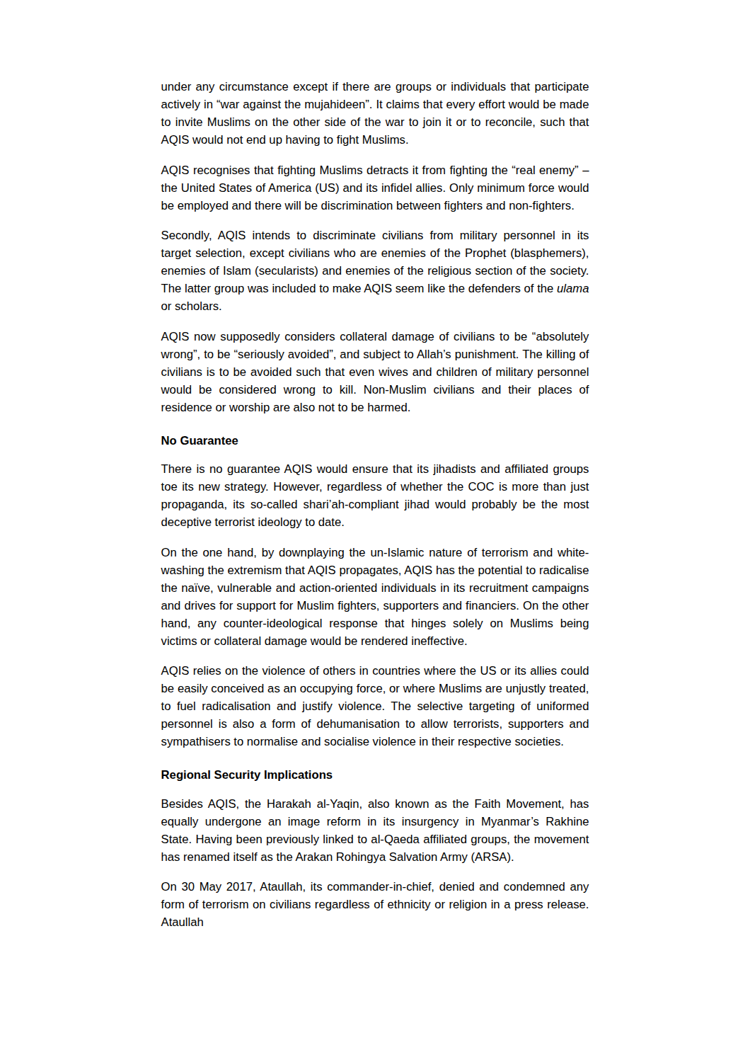under any circumstance except if there are groups or individuals that participate actively in “war against the mujahideen”. It claims that every effort would be made to invite Muslims on the other side of the war to join it or to reconcile, such that AQIS would not end up having to fight Muslims.
AQIS recognises that fighting Muslims detracts it from fighting the “real enemy” – the United States of America (US) and its infidel allies. Only minimum force would be employed and there will be discrimination between fighters and non-fighters.
Secondly, AQIS intends to discriminate civilians from military personnel in its target selection, except civilians who are enemies of the Prophet (blasphemers), enemies of Islam (secularists) and enemies of the religious section of the society. The latter group was included to make AQIS seem like the defenders of the ulama or scholars.
AQIS now supposedly considers collateral damage of civilians to be “absolutely wrong”, to be “seriously avoided”, and subject to Allah’s punishment. The killing of civilians is to be avoided such that even wives and children of military personnel would be considered wrong to kill. Non-Muslim civilians and their places of residence or worship are also not to be harmed.
No Guarantee
There is no guarantee AQIS would ensure that its jihadists and affiliated groups toe its new strategy. However, regardless of whether the COC is more than just propaganda, its so-called shari’ah-compliant jihad would probably be the most deceptive terrorist ideology to date.
On the one hand, by downplaying the un-Islamic nature of terrorism and white-washing the extremism that AQIS propagates, AQIS has the potential to radicalise the naïve, vulnerable and action-oriented individuals in its recruitment campaigns and drives for support for Muslim fighters, supporters and financiers. On the other hand, any counter-ideological response that hinges solely on Muslims being victims or collateral damage would be rendered ineffective.
AQIS relies on the violence of others in countries where the US or its allies could be easily conceived as an occupying force, or where Muslims are unjustly treated, to fuel radicalisation and justify violence. The selective targeting of uniformed personnel is also a form of dehumanisation to allow terrorists, supporters and sympathisers to normalise and socialise violence in their respective societies.
Regional Security Implications
Besides AQIS, the Harakah al-Yaqin, also known as the Faith Movement, has equally undergone an image reform in its insurgency in Myanmar’s Rakhine State. Having been previously linked to al-Qaeda affiliated groups, the movement has renamed itself as the Arakan Rohingya Salvation Army (ARSA).
On 30 May 2017, Ataullah, its commander-in-chief, denied and condemned any form of terrorism on civilians regardless of ethnicity or religion in a press release. Ataullah